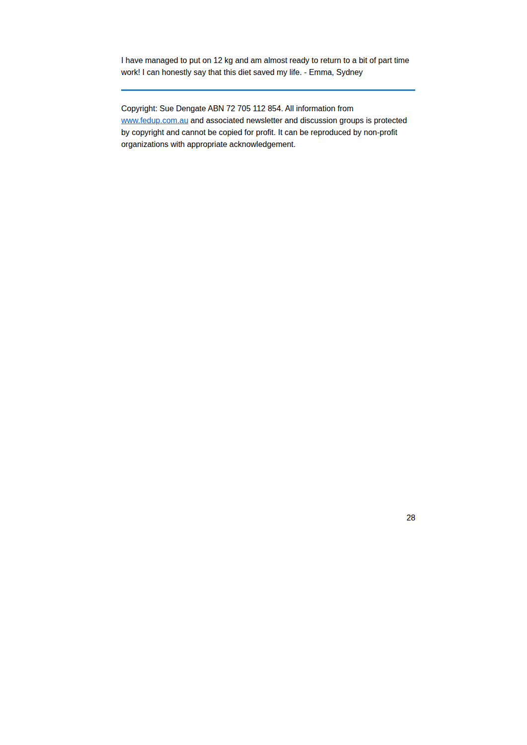I have managed to put on 12 kg and am almost ready to return to a bit of part time work! I can honestly say that this diet saved my life. - Emma, Sydney
Copyright: Sue Dengate ABN 72 705 112 854. All information from www.fedup.com.au and associated newsletter and discussion groups is protected by copyright and cannot be copied for profit. It can be reproduced by non-profit organizations with appropriate acknowledgement.
28